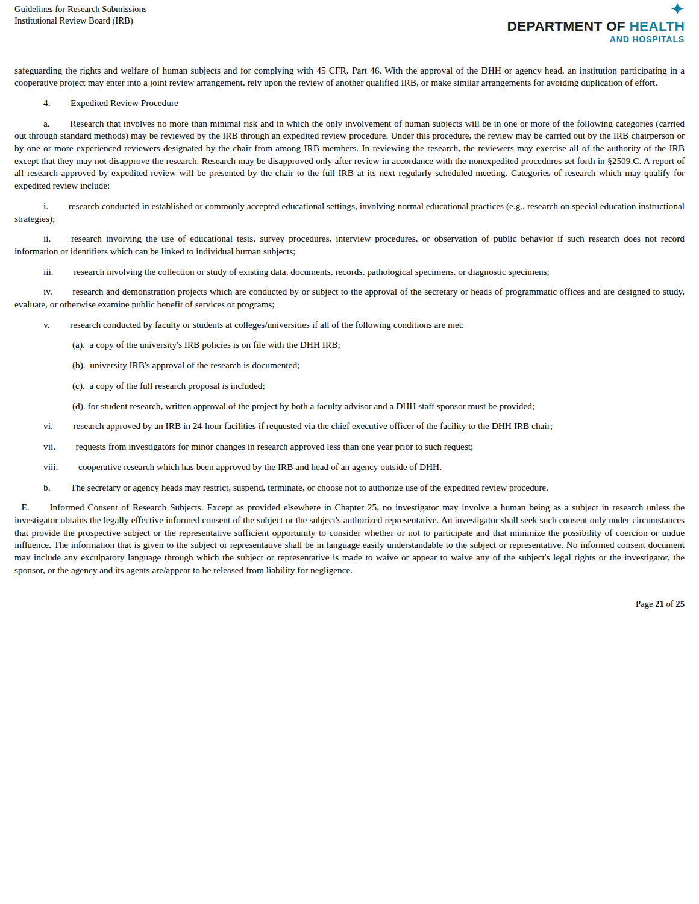Guidelines for Research Submissions Institutional Review Board (IRB)
✦
DEPARTMENT OF HEALTH
AND HOSPITALS
safeguarding the rights and welfare of human subjects and for complying with 45 CFR, Part 46. With the approval of the DHH or agency head, an institution participating in a cooperative project may enter into a joint review arrangement, rely upon the review of another qualified IRB, or make similar arrangements for avoiding duplication of effort.
4. Expedited Review Procedure
a. Research that involves no more than minimal risk and in which the only involvement of human subjects will be in one or more of the following categories (carried out through standard methods) may be reviewed by the IRB through an expedited review procedure. Under this procedure, the review may be carried out by the IRB chairperson or by one or more experienced reviewers designated by the chair from among IRB members. In reviewing the research, the reviewers may exercise all of the authority of the IRB except that they may not disapprove the research. Research may be disapproved only after review in accordance with the nonexpedited procedures set forth in §2509.C. A report of all research approved by expedited review will be presented by the chair to the full IRB at its next regularly scheduled meeting. Categories of research which may qualify for expedited review include:
i. research conducted in established or commonly accepted educational settings, involving normal educational practices (e.g., research on special education instructional strategies);
ii. research involving the use of educational tests, survey procedures, interview procedures, or observation of public behavior if such research does not record information or identifiers which can be linked to individual human subjects;
iii. research involving the collection or study of existing data, documents, records, pathological specimens, or diagnostic specimens;
iv. research and demonstration projects which are conducted by or subject to the approval of the secretary or heads of programmatic offices and are designed to study, evaluate, or otherwise examine public benefit of services or programs;
v. research conducted by faculty or students at colleges/universities if all of the following conditions are met:
(a). a copy of the university's IRB policies is on file with the DHH IRB;
(b). university IRB's approval of the research is documented;
(c). a copy of the full research proposal is included;
(d). for student research, written approval of the project by both a faculty advisor and a DHH staff sponsor must be provided;
vi. research approved by an IRB in 24-hour facilities if requested via the chief executive officer of the facility to the DHH IRB chair;
vii. requests from investigators for minor changes in research approved less than one year prior to such request;
viii. cooperative research which has been approved by the IRB and head of an agency outside of DHH.
b. The secretary or agency heads may restrict, suspend, terminate, or choose not to authorize use of the expedited review procedure.
E. Informed Consent of Research Subjects. Except as provided elsewhere in Chapter 25, no investigator may involve a human being as a subject in research unless the investigator obtains the legally effective informed consent of the subject or the subject's authorized representative. An investigator shall seek such consent only under circumstances that provide the prospective subject or the representative sufficient opportunity to consider whether or not to participate and that minimize the possibility of coercion or undue influence. The information that is given to the subject or representative shall be in language easily understandable to the subject or representative. No informed consent document may include any exculpatory language through which the subject or representative is made to waive or appear to waive any of the subject's legal rights or the investigator, the sponsor, or the agency and its agents are/appear to be released from liability for negligence.
Page 21 of 25